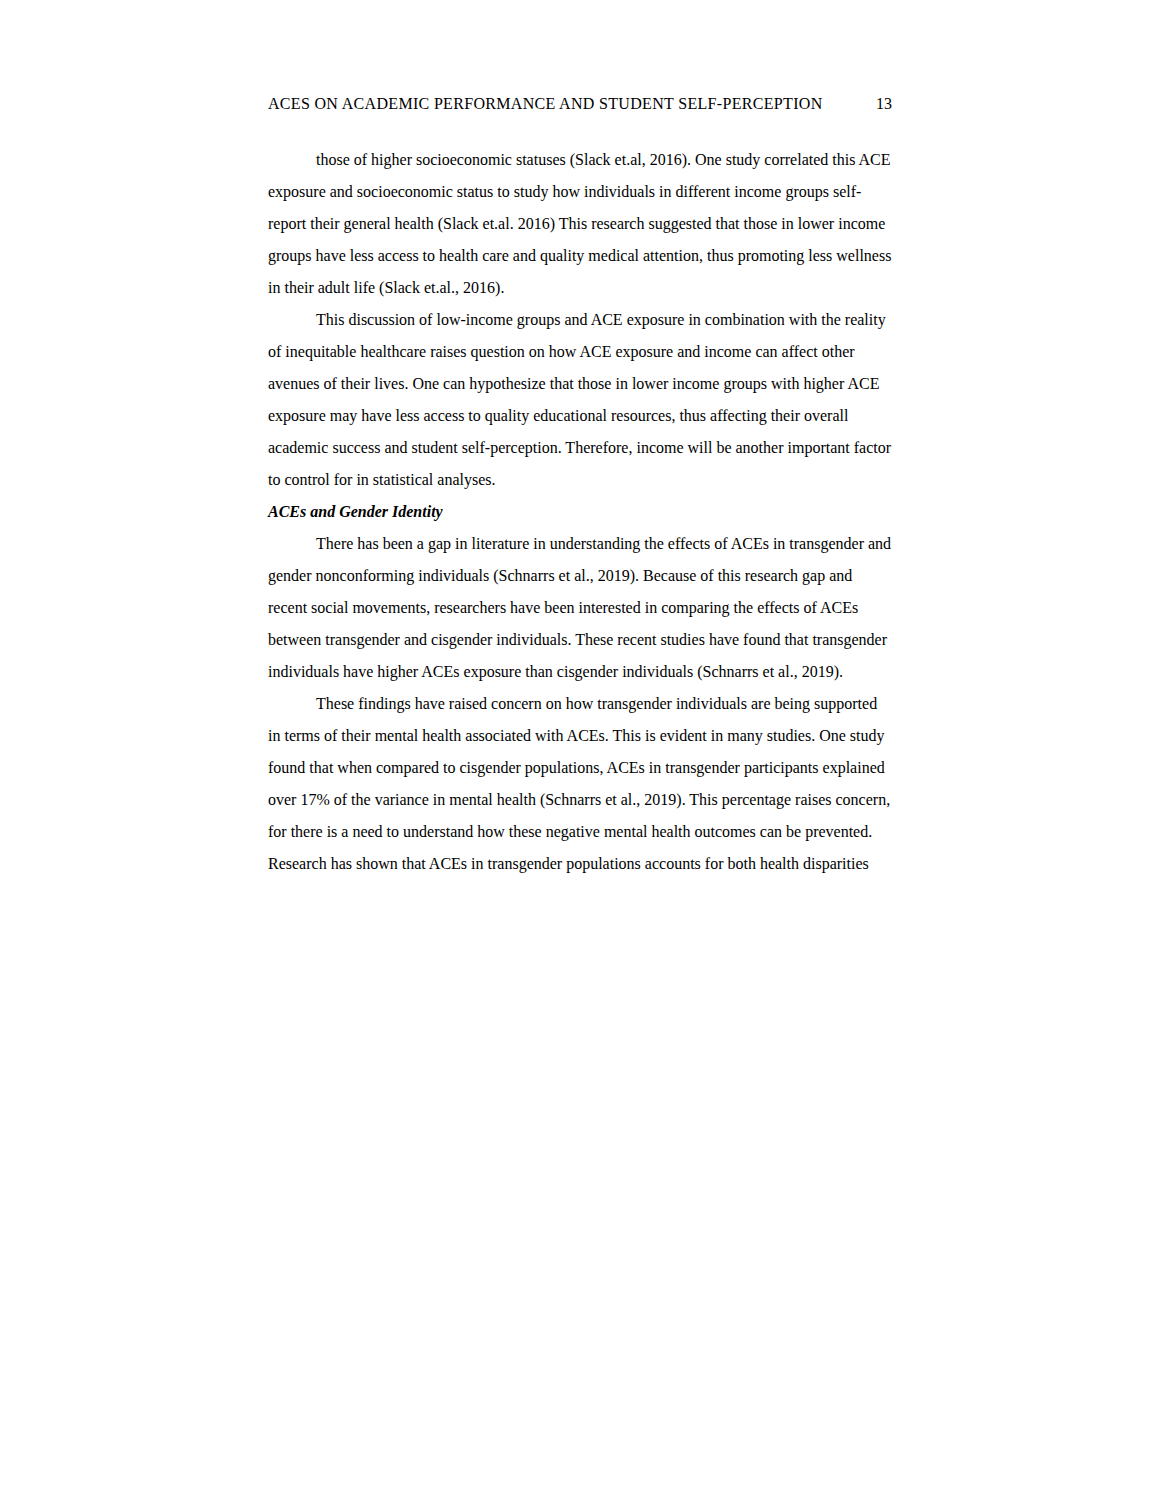ACES ON ACADEMIC PERFORMANCE AND STUDENT SELF-PERCEPTION 13
those of higher socioeconomic statuses (Slack et.al, 2016). One study correlated this ACE exposure and socioeconomic status to study how individuals in different income groups self-report their general health (Slack et.al. 2016) This research suggested that those in lower income groups have less access to health care and quality medical attention, thus promoting less wellness in their adult life (Slack et.al., 2016).
This discussion of low-income groups and ACE exposure in combination with the reality of inequitable healthcare raises question on how ACE exposure and income can affect other avenues of their lives. One can hypothesize that those in lower income groups with higher ACE exposure may have less access to quality educational resources, thus affecting their overall academic success and student self-perception. Therefore, income will be another important factor to control for in statistical analyses.
ACEs and Gender Identity
There has been a gap in literature in understanding the effects of ACEs in transgender and gender nonconforming individuals (Schnarrs et al., 2019). Because of this research gap and recent social movements, researchers have been interested in comparing the effects of ACEs between transgender and cisgender individuals. These recent studies have found that transgender individuals have higher ACEs exposure than cisgender individuals (Schnarrs et al., 2019).
These findings have raised concern on how transgender individuals are being supported in terms of their mental health associated with ACEs. This is evident in many studies. One study found that when compared to cisgender populations, ACEs in transgender participants explained over 17% of the variance in mental health (Schnarrs et al., 2019). This percentage raises concern, for there is a need to understand how these negative mental health outcomes can be prevented. Research has shown that ACEs in transgender populations accounts for both health disparities